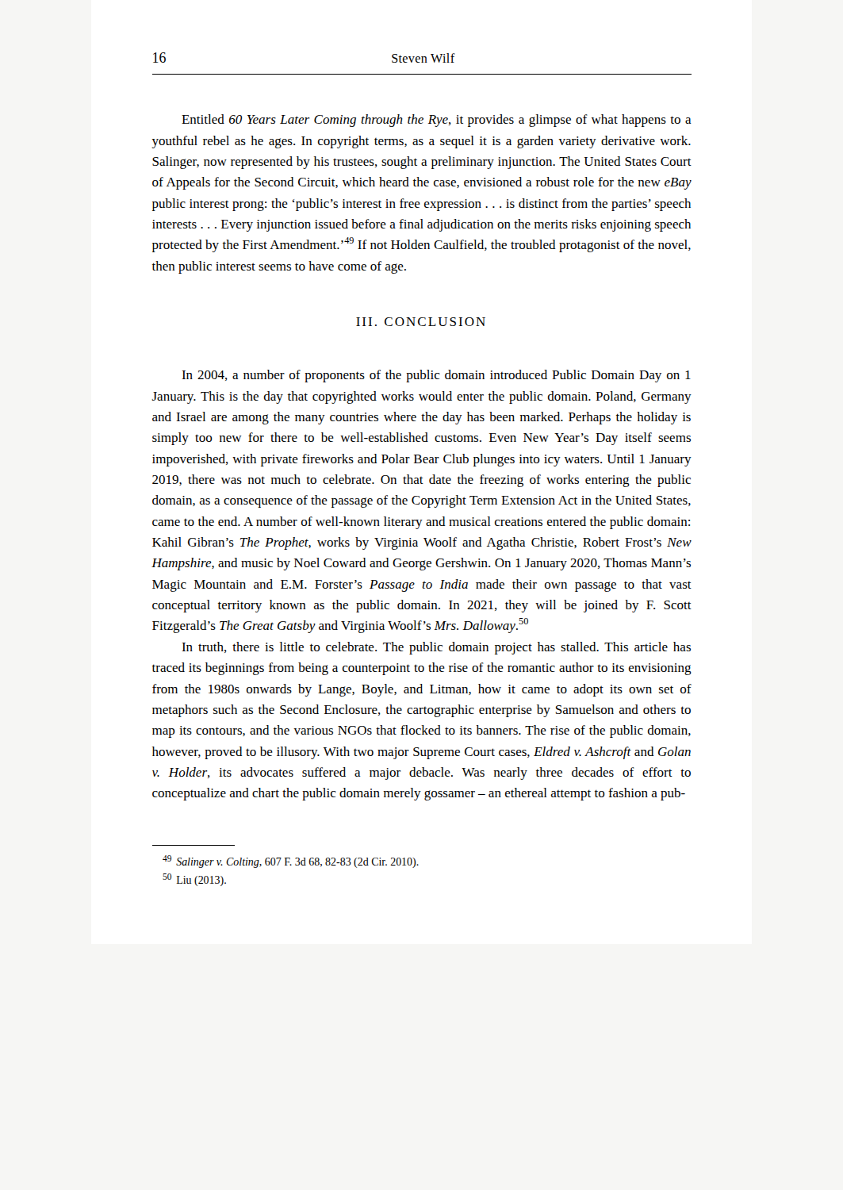16 Steven Wilf
Entitled 60 Years Later Coming through the Rye, it provides a glimpse of what happens to a youthful rebel as he ages. In copyright terms, as a sequel it is a garden variety derivative work. Salinger, now represented by his trustees, sought a preliminary injunction. The United States Court of Appeals for the Second Circuit, which heard the case, envisioned a robust role for the new eBay public interest prong: the ‘public’s interest in free expression . . . is distinct from the parties’ speech interests . . . Every injunction issued before a final adjudication on the merits risks enjoining speech protected by the First Amendment.’49 If not Holden Caulfield, the troubled protagonist of the novel, then public interest seems to have come of age.
III. CONCLUSION
In 2004, a number of proponents of the public domain introduced Public Domain Day on 1 January. This is the day that copyrighted works would enter the public domain. Poland, Germany and Israel are among the many countries where the day has been marked. Perhaps the holiday is simply too new for there to be well-established customs. Even New Year’s Day itself seems impoverished, with private fireworks and Polar Bear Club plunges into icy waters. Until 1 January 2019, there was not much to celebrate. On that date the freezing of works entering the public domain, as a consequence of the passage of the Copyright Term Extension Act in the United States, came to the end. A number of well-known literary and musical creations entered the public domain: Kahil Gibran’s The Prophet, works by Virginia Woolf and Agatha Christie, Robert Frost’s New Hampshire, and music by Noel Coward and George Gershwin. On 1 January 2020, Thomas Mann’s Magic Mountain and E.M. Forster’s Passage to India made their own passage to that vast conceptual territory known as the public domain. In 2021, they will be joined by F. Scott Fitzgerald’s The Great Gatsby and Virginia Woolf’s Mrs. Dalloway.50
In truth, there is little to celebrate. The public domain project has stalled. This article has traced its beginnings from being a counterpoint to the rise of the romantic author to its envisioning from the 1980s onwards by Lange, Boyle, and Litman, how it came to adopt its own set of metaphors such as the Second Enclosure, the cartographic enterprise by Samuelson and others to map its contours, and the various NGOs that flocked to its banners. The rise of the public domain, however, proved to be illusory. With two major Supreme Court cases, Eldred v. Ashcroft and Golan v. Holder, its advocates suffered a major debacle. Was nearly three decades of effort to conceptualize and chart the public domain merely gossamer – an ethereal attempt to fashion a pub-
49 Salinger v. Colting, 607 F. 3d 68, 82-83 (2d Cir. 2010).
50 Liu (2013).